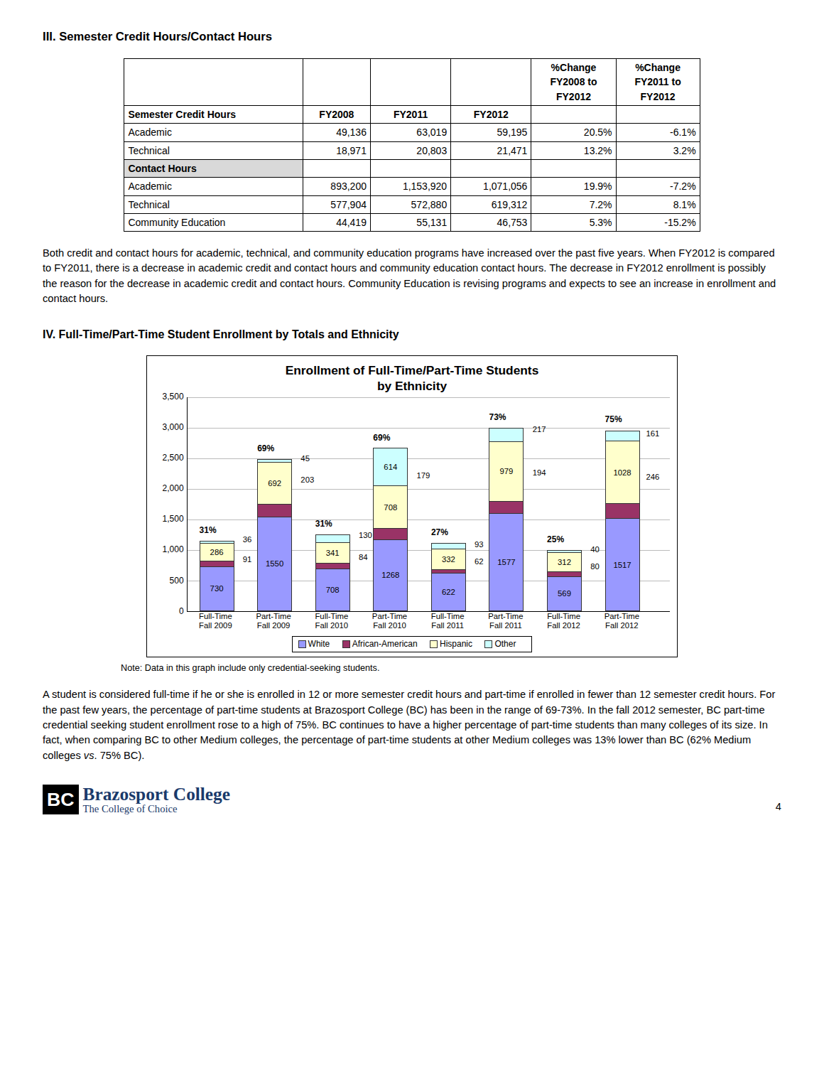III. Semester Credit Hours/Contact Hours
| | | | | %Change FY2008 to FY2012 | %Change FY2011 to FY2012 |
| --- | --- | --- | --- | --- | --- |
| Semester Credit Hours | FY2008 | FY2011 | FY2012 | | |
| Academic | 49,136 | 63,019 | 59,195 | 20.5% | -6.1% |
| Technical | 18,971 | 20,803 | 21,471 | 13.2% | 3.2% |
| Contact Hours | | | | | |
| Academic | 893,200 | 1,153,920 | 1,071,056 | 19.9% | -7.2% |
| Technical | 577,904 | 572,880 | 619,312 | 7.2% | 8.1% |
| Community Education | 44,419 | 55,131 | 46,753 | 5.3% | -15.2% |
Both credit and contact hours for academic, technical, and community education programs have increased over the past five years. When FY2012 is compared to FY2011, there is a decrease in academic credit and contact hours and community education contact hours. The decrease in FY2012 enrollment is possibly the reason for the decrease in academic credit and contact hours. Community Education is revising programs and expects to see an increase in enrollment and contact hours.
IV. Full-Time/Part-Time Student Enrollment by Totals and Ethnicity
Enrollment of Full-Time/Part-Time Students
by Ethnicity
3,500 3,000 2,500 2,000 1,500 1,000 500 0
286
730
36
91
31%
692
1550
45
203
69%
341
708
130
84
31%
614
708
1268
179
69%
332
622
93
62
27%
979
1577
217
194
73%
312
569
40
80
25%
1028
1517
161
246
75%
Full-Time
Fall 2009
Part-Time
Fall 2009
Full-Time
Fall 2010
Part-Time
Fall 2010
Full-Time
Fall 2011
Part-Time
Fall 2011
Full-Time
Fall 2012
Part-Time
Fall 2012
White African-American Hispanic Other
Note: Data in this graph include only credential-seeking students.
A student is considered full-time if he or she is enrolled in 12 or more semester credit hours and part-time if enrolled in fewer than 12 semester credit hours. For the past few years, the percentage of part-time students at Brazosport College (BC) has been in the range of 69-73%. In the fall 2012 semester, BC part-time credential seeking student enrollment rose to a high of 75%. BC continues to have a higher percentage of part-time students than many colleges of its size. In fact, when comparing BC to other Medium colleges, the percentage of part-time students at other Medium colleges was 13% lower than BC (62% Medium colleges vs. 75% BC).
BC
Brazosport College
The College of Choice
4